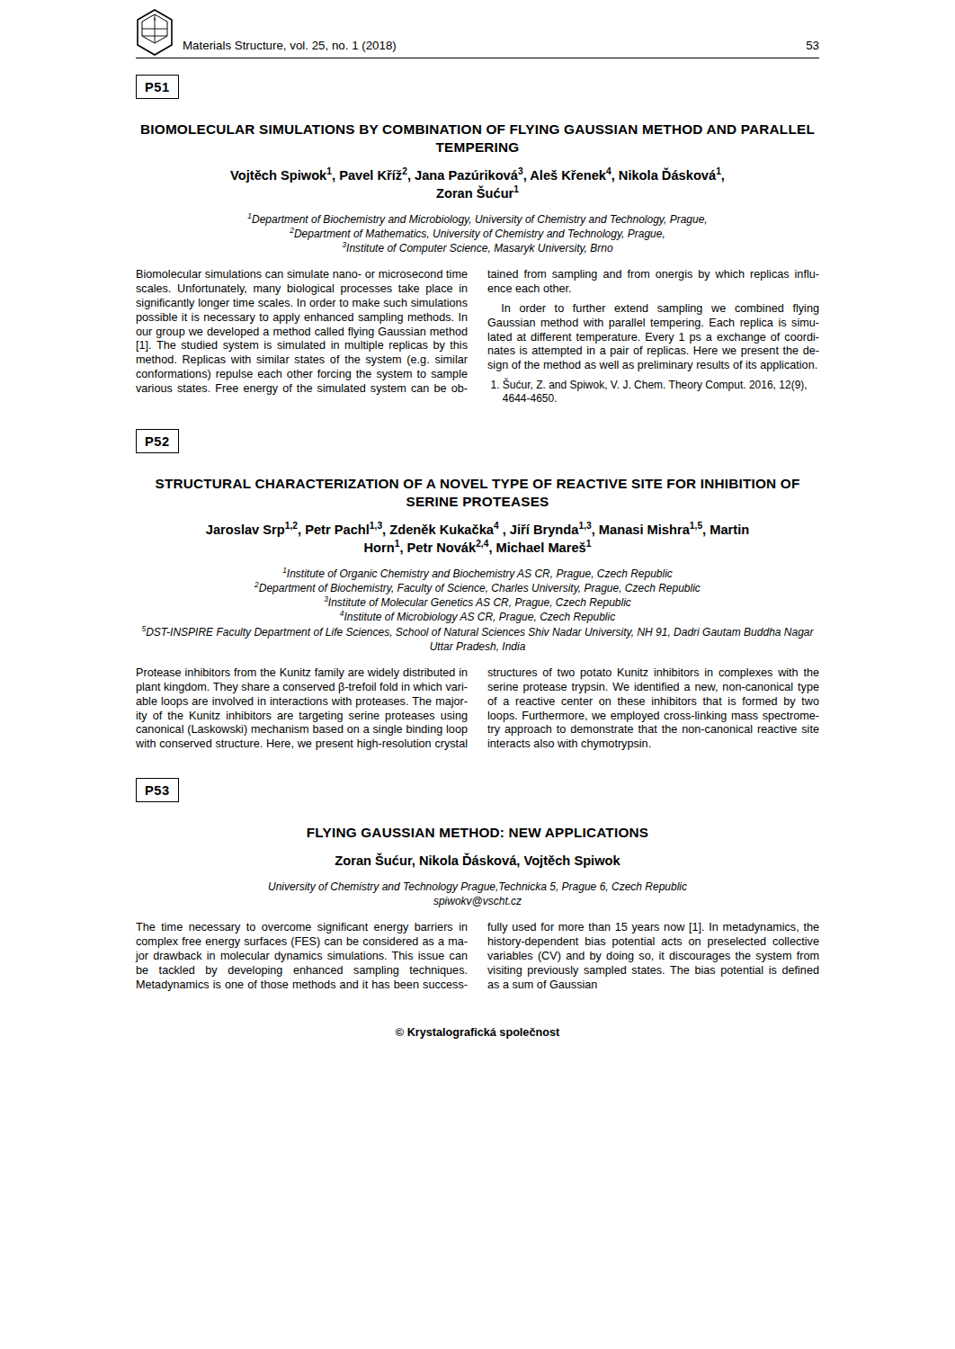x
Materials Structure, vol. 25, no. 1 (2018)
53
P51
Biomolecular simulations by combination of flying Gaussian method and parallel tempering
Vojtěch Spiwok1, Pavel Kříž2, Jana Pazúriková3, Aleš Křenek4, Nikola Ďásková1,
Zoran Šućur1
1Department of Biochemistry and Microbiology, University of Chemistry and Technology, Prague,
2Department of Mathematics, University of Chemistry and Technology, Prague,
3Institute of Computer Science, Masaryk University, Brno
Biomolecular simulations can simulate nano- or microsecond time scales. Unfortunately, many biological processes take place in significantly longer time scales. In order to make such simulations possible it is necessary to apply enhanced sampling methods. In our group we developed a method called flying Gaussian method [1]. The studied system is simulated in multiple replicas by this method. Replicas with similar states of the system (e.g. similar conformations) repulse each other forcing the system to sample various states. Free energy of the simulated system can be obtained from sampling and from onergis by which replicas influence each other.
In order to further extend sampling we combined flying Gaussian method with parallel tempering. Each replica is simulated at different temperature. Every 1 ps a exchange of coordinates is attempted in a pair of replicas. Here we present the design of the method as well as preliminary results of its application.
Šućur, Z. and Spiwok, V. J. Chem. Theory Comput. 2016, 12(9), 4644-4650.
P52
Structural characterization of a novel type of reactive site for inhibition of serine proteases
Jaroslav Srp1,2, Petr Pachl1,3, Zdeněk Kukačka4 , Jiří Brynda1,3, Manasi Mishra1,5, Martin
Horn1, Petr Novák2,4, Michael Mareš1
1Institute of Organic Chemistry and Biochemistry AS CR, Prague, Czech Republic
2Department of Biochemistry, Faculty of Science, Charles University, Prague, Czech Republic
3Institute of Molecular Genetics AS CR, Prague, Czech Republic
4Institute of Microbiology AS CR, Prague, Czech Republic
5DST-INSPIRE Faculty Department of Life Sciences, School of Natural Sciences Shiv Nadar University, NH 91, Dadri Gautam Buddha Nagar Uttar Pradesh, India
Protease inhibitors from the Kunitz family are widely distributed in plant kingdom. They share a conserved β-trefoil fold in which variable loops are involved in interactions with proteases. The majority of the Kunitz inhibitors are targeting serine proteases using canonical (Laskowski) mechanism based on a single binding loop with conserved structure. Here, we present high-resolution crystal structures of two potato Kunitz inhibitors in complexes with the serine protease trypsin. We identified a new, non-canonical type of a reactive center on these inhibitors that is formed by two loops. Furthermore, we employed cross-linking mass spectrometry approach to demonstrate that the non-canonical reactive site interacts also with chymotrypsin.
P53
Flying Gaussian method: new applications
Zoran Šućur, Nikola Ďásková, Vojtěch Spiwok
University of Chemistry and Technology Prague,Technicka 5, Prague 6, Czech Republic
spiwokv@vscht.cz
The time necessary to overcome significant energy barriers in complex free energy surfaces (FES) can be considered as a major drawback in molecular dynamics simulations. This issue can be tackled by developing enhanced sampling techniques. Metadynamics is one of those methods and it has been successfully used for more than 15 years now [1]. In metadynamics, the history-dependent bias potential acts on preselected collective variables (CV) and by doing so, it discourages the system from visiting previously sampled states. The bias potential is defined as a sum of Gaussian
© Krystalografická společnost